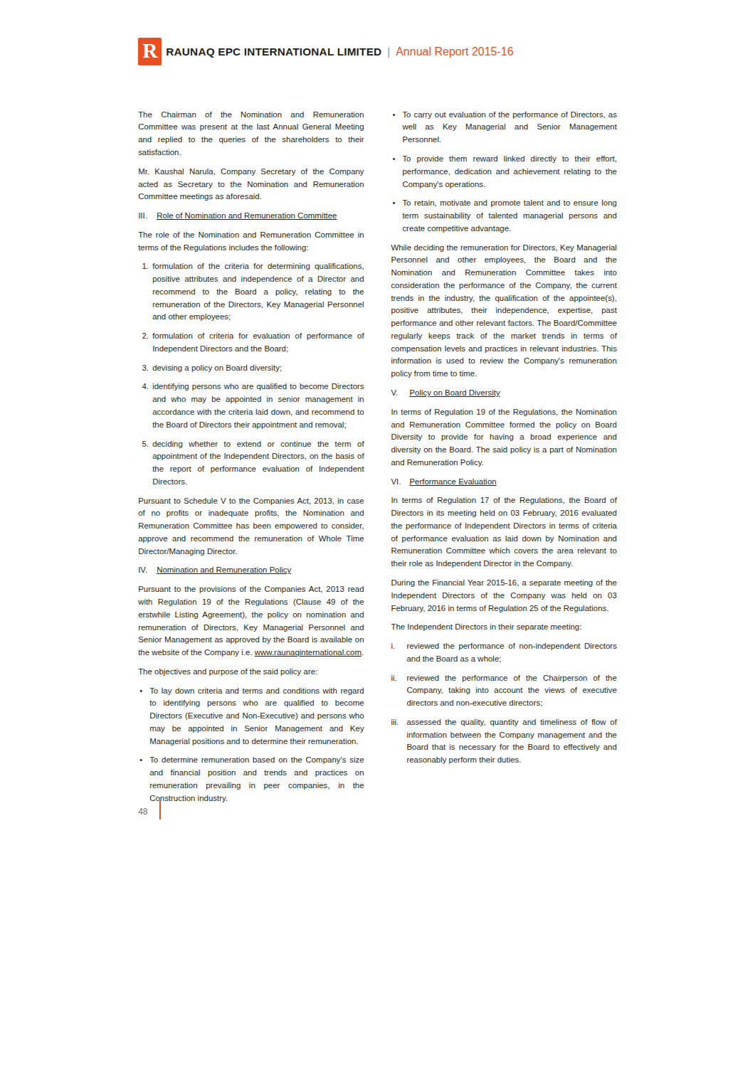R Raunaq EPC International Limited | Annual Report 2015-16
The Chairman of the Nomination and Remuneration Committee was present at the last Annual General Meeting and replied to the queries of the shareholders to their satisfaction.
Mr. Kaushal Narula, Company Secretary of the Company acted as Secretary to the Nomination and Remuneration Committee meetings as aforesaid.
III.
Role of Nomination and Remuneration Committee
The role of the Nomination and Remuneration Committee in terms of the Regulations includes the following:
formulation of the criteria for determining qualifications, positive attributes and independence of a Director and recommend to the Board a policy, relating to the remuneration of the Directors, Key Managerial Personnel and other employees;
formulation of criteria for evaluation of performance of Independent Directors and the Board;
devising a policy on Board diversity;
identifying persons who are qualified to become Directors and who may be appointed in senior management in accordance with the criteria laid down, and recommend to the Board of Directors their appointment and removal;
deciding whether to extend or continue the term of appointment of the Independent Directors, on the basis of the report of performance evaluation of Independent Directors.
Pursuant to Schedule V to the Companies Act, 2013, in case of no profits or inadequate profits, the Nomination and Remuneration Committee has been empowered to consider, approve and recommend the remuneration of Whole Time Director/Managing Director.
IV.
Nomination and Remuneration Policy
Pursuant to the provisions of the Companies Act, 2013 read with Regulation 19 of the Regulations (Clause 49 of the erstwhile Listing Agreement), the policy on nomination and remuneration of Directors, Key Managerial Personnel and Senior Management as approved by the Board is available on the website of the Company i.e. www.raunaqinternational.com.
The objectives and purpose of the said policy are:
To lay down criteria and terms and conditions with regard to identifying persons who are qualified to become Directors (Executive and Non-Executive) and persons who may be appointed in Senior Management and Key Managerial positions and to determine their remuneration.
To determine remuneration based on the Company's size and financial position and trends and practices on remuneration prevailing in peer companies, in the Construction industry.
To carry out evaluation of the performance of Directors, as well as Key Managerial and Senior Management Personnel.
To provide them reward linked directly to their effort, performance, dedication and achievement relating to the Company's operations.
To retain, motivate and promote talent and to ensure long term sustainability of talented managerial persons and create competitive advantage.
While deciding the remuneration for Directors, Key Managerial Personnel and other employees, the Board and the Nomination and Remuneration Committee takes into consideration the performance of the Company, the current trends in the industry, the qualification of the appointee(s), positive attributes, their independence, expertise, past performance and other relevant factors. The Board/Committee regularly keeps track of the market trends in terms of compensation levels and practices in relevant industries. This information is used to review the Company's remuneration policy from time to time.
V.
Policy on Board Diversity
In terms of Regulation 19 of the Regulations, the Nomination and Remuneration Committee formed the policy on Board Diversity to provide for having a broad experience and diversity on the Board. The said policy is a part of Nomination and Remuneration Policy.
VI.
Performance Evaluation
In terms of Regulation 17 of the Regulations, the Board of Directors in its meeting held on 03 February, 2016 evaluated the performance of Independent Directors in terms of criteria of performance evaluation as laid down by Nomination and Remuneration Committee which covers the area relevant to their role as Independent Director in the Company.
During the Financial Year 2015-16, a separate meeting of the Independent Directors of the Company was held on 03 February, 2016 in terms of Regulation 25 of the Regulations.
The Independent Directors in their separate meeting:
reviewed the performance of non-independent Directors and the Board as a whole;
reviewed the performance of the Chairperson of the Company, taking into account the views of executive directors and non-executive directors;
assessed the quality, quantity and timeliness of flow of information between the Company management and the Board that is necessary for the Board to effectively and reasonably perform their duties.
48